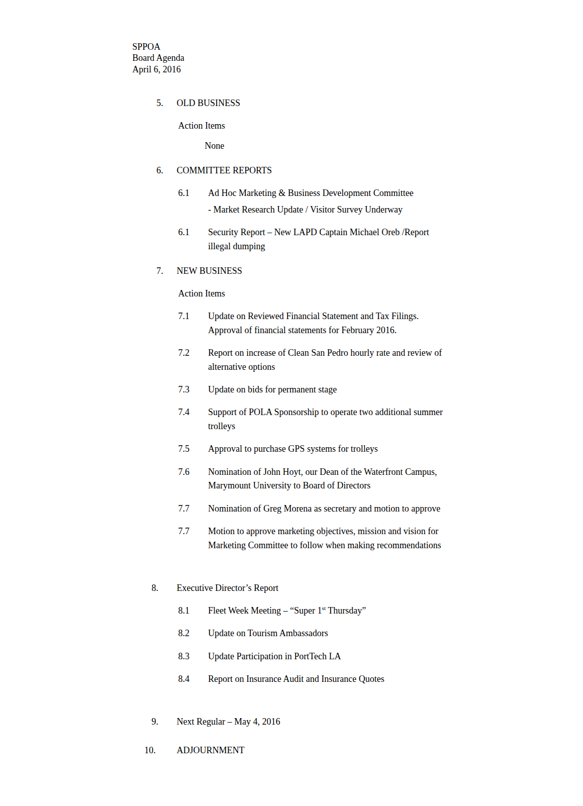SPPOA
Board Agenda
April 6, 2016
5. OLD BUSINESS
Action Items
None
6. COMMITTEE REPORTS
6.1 Ad Hoc Marketing & Business Development Committee
- Market Research Update / Visitor Survey Underway
6.1 Security Report – New LAPD Captain Michael Oreb /Report illegal dumping
7. NEW BUSINESS
Action Items
7.1 Update on Reviewed Financial Statement and Tax Filings. Approval of financial statements for February 2016.
7.2 Report on increase of Clean San Pedro hourly rate and review of alternative options
7.3 Update on bids for permanent stage
7.4 Support of POLA Sponsorship to operate two additional summer trolleys
7.5 Approval to purchase GPS systems for trolleys
7.6 Nomination of John Hoyt, our Dean of the Waterfront Campus, Marymount University to Board of Directors
7.7 Nomination of Greg Morena as secretary and motion to approve
7.7 Motion to approve marketing objectives, mission and vision for Marketing Committee to follow when making recommendations
8. Executive Director’s Report
8.1 Fleet Week Meeting – “Super 1st Thursday”
8.2 Update on Tourism Ambassadors
8.3 Update Participation in PortTech LA
8.4 Report on Insurance Audit and Insurance Quotes
9. Next Regular – May 4, 2016
10. ADJOURNMENT